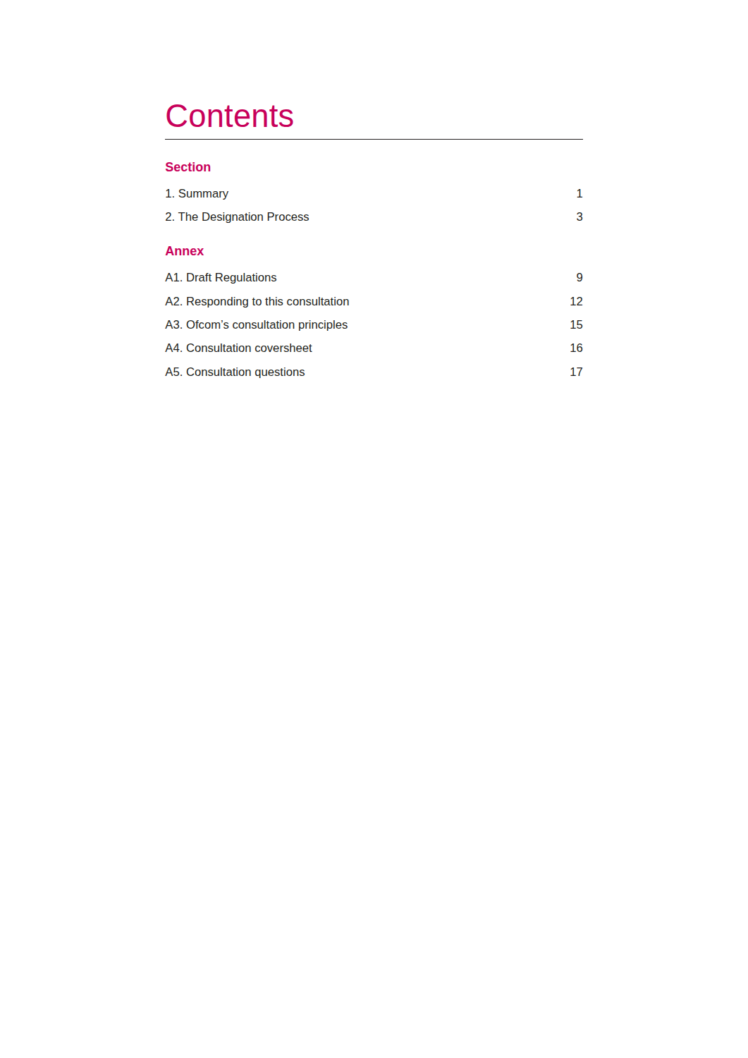Contents
Section
1. Summary 1
2. The Designation Process 3
Annex
A1. Draft Regulations 9
A2. Responding to this consultation 12
A3. Ofcom’s consultation principles 15
A4. Consultation coversheet 16
A5. Consultation questions 17